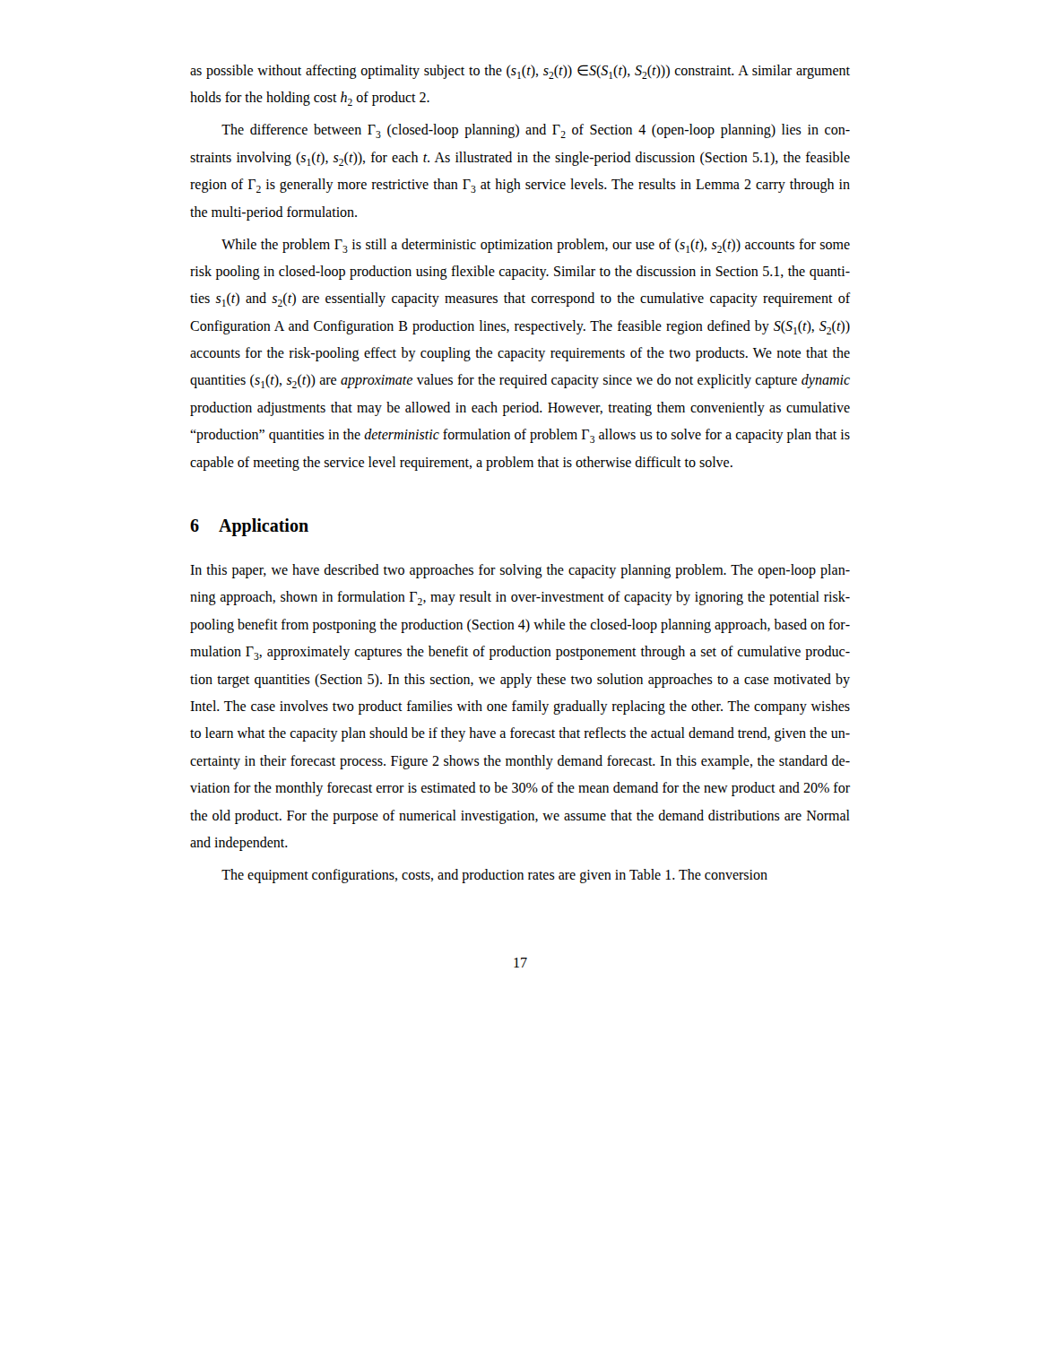as possible without affecting optimality subject to the (s1(t), s2(t)) ∈S(S1(t), S2(t))) constraint. A similar argument holds for the holding cost h2 of product 2.
The difference between Γ3 (closed-loop planning) and Γ2 of Section 4 (open-loop planning) lies in constraints involving (s1(t), s2(t)), for each t. As illustrated in the single-period discussion (Section 5.1), the feasible region of Γ2 is generally more restrictive than Γ3 at high service levels. The results in Lemma 2 carry through in the multi-period formulation.
While the problem Γ3 is still a deterministic optimization problem, our use of (s1(t), s2(t)) accounts for some risk pooling in closed-loop production using flexible capacity. Similar to the discussion in Section 5.1, the quantities s1(t) and s2(t) are essentially capacity measures that correspond to the cumulative capacity requirement of Configuration A and Configuration B production lines, respectively. The feasible region defined by S(S1(t), S2(t)) accounts for the risk-pooling effect by coupling the capacity requirements of the two products. We note that the quantities (s1(t), s2(t)) are approximate values for the required capacity since we do not explicitly capture dynamic production adjustments that may be allowed in each period. However, treating them conveniently as cumulative “production” quantities in the deterministic formulation of problem Γ3 allows us to solve for a capacity plan that is capable of meeting the service level requirement, a problem that is otherwise difficult to solve.
6 Application
In this paper, we have described two approaches for solving the capacity planning problem. The open-loop planning approach, shown in formulation Γ2, may result in over-investment of capacity by ignoring the potential risk-pooling benefit from postponing the production (Section 4) while the closed-loop planning approach, based on formulation Γ3, approximately captures the benefit of production postponement through a set of cumulative production target quantities (Section 5). In this section, we apply these two solution approaches to a case motivated by Intel. The case involves two product families with one family gradually replacing the other. The company wishes to learn what the capacity plan should be if they have a forecast that reflects the actual demand trend, given the uncertainty in their forecast process. Figure 2 shows the monthly demand forecast. In this example, the standard deviation for the monthly forecast error is estimated to be 30% of the mean demand for the new product and 20% for the old product. For the purpose of numerical investigation, we assume that the demand distributions are Normal and independent.
The equipment configurations, costs, and production rates are given in Table 1. The conversion
17